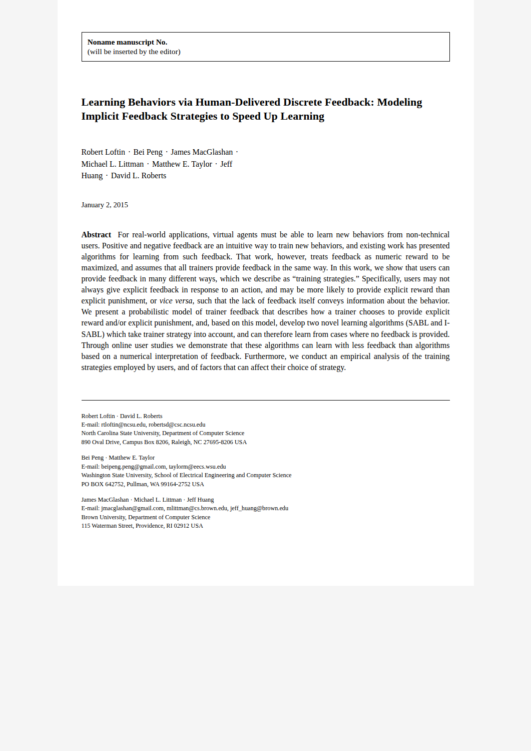Noname manuscript No. (will be inserted by the editor)
Learning Behaviors via Human-Delivered Discrete Feedback: Modeling Implicit Feedback Strategies to Speed Up Learning
Robert Loftin·Bei Peng·James MacGlashan·
Michael L. Littman·Matthew E. Taylor·Jeff
Huang·David L. Roberts
January 2, 2015
Abstract For real-world applications, virtual agents must be able to learn new behaviors from non-technical users. Positive and negative feedback are an intuitive way to train new behaviors, and existing work has presented algorithms for learning from such feedback. That work, however, treats feedback as numeric reward to be maximized, and assumes that all trainers provide feedback in the same way. In this work, we show that users can provide feedback in many different ways, which we describe as “training strategies.” Specifically, users may not always give explicit feedback in response to an action, and may be more likely to provide explicit reward than explicit punishment, or vice versa, such that the lack of feedback itself conveys information about the behavior. We present a probabilistic model of trainer feedback that describes how a trainer chooses to provide explicit reward and/or explicit punishment, and, based on this model, develop two novel learning algorithms (SABL and I-SABL) which take trainer strategy into account, and can therefore learn from cases where no feedback is provided. Through online user studies we demonstrate that these algorithms can learn with less feedback than algorithms based on a numerical interpretation of feedback. Furthermore, we conduct an empirical analysis of the training strategies employed by users, and of factors that can affect their choice of strategy.
Robert Loftin · David L. Roberts
E-mail: rtloftin@ncsu.edu, robertsd@csc.ncsu.edu
North Carolina State University, Department of Computer Science
890 Oval Drive, Campus Box 8206, Raleigh, NC 27695-8206 USA
Bei Peng · Matthew E. Taylor
E-mail: beipeng.peng@gmail.com, taylorm@eecs.wsu.edu
Washington State University, School of Electrical Engineering and Computer Science
PO BOX 642752, Pullman, WA 99164-2752 USA
James MacGlashan · Michael L. Littman · Jeff Huang
E-mail: jmacglashan@gmail.com, mlittman@cs.brown.edu, jeff_huang@brown.edu
Brown University, Department of Computer Science
115 Waterman Street, Providence, RI 02912 USA